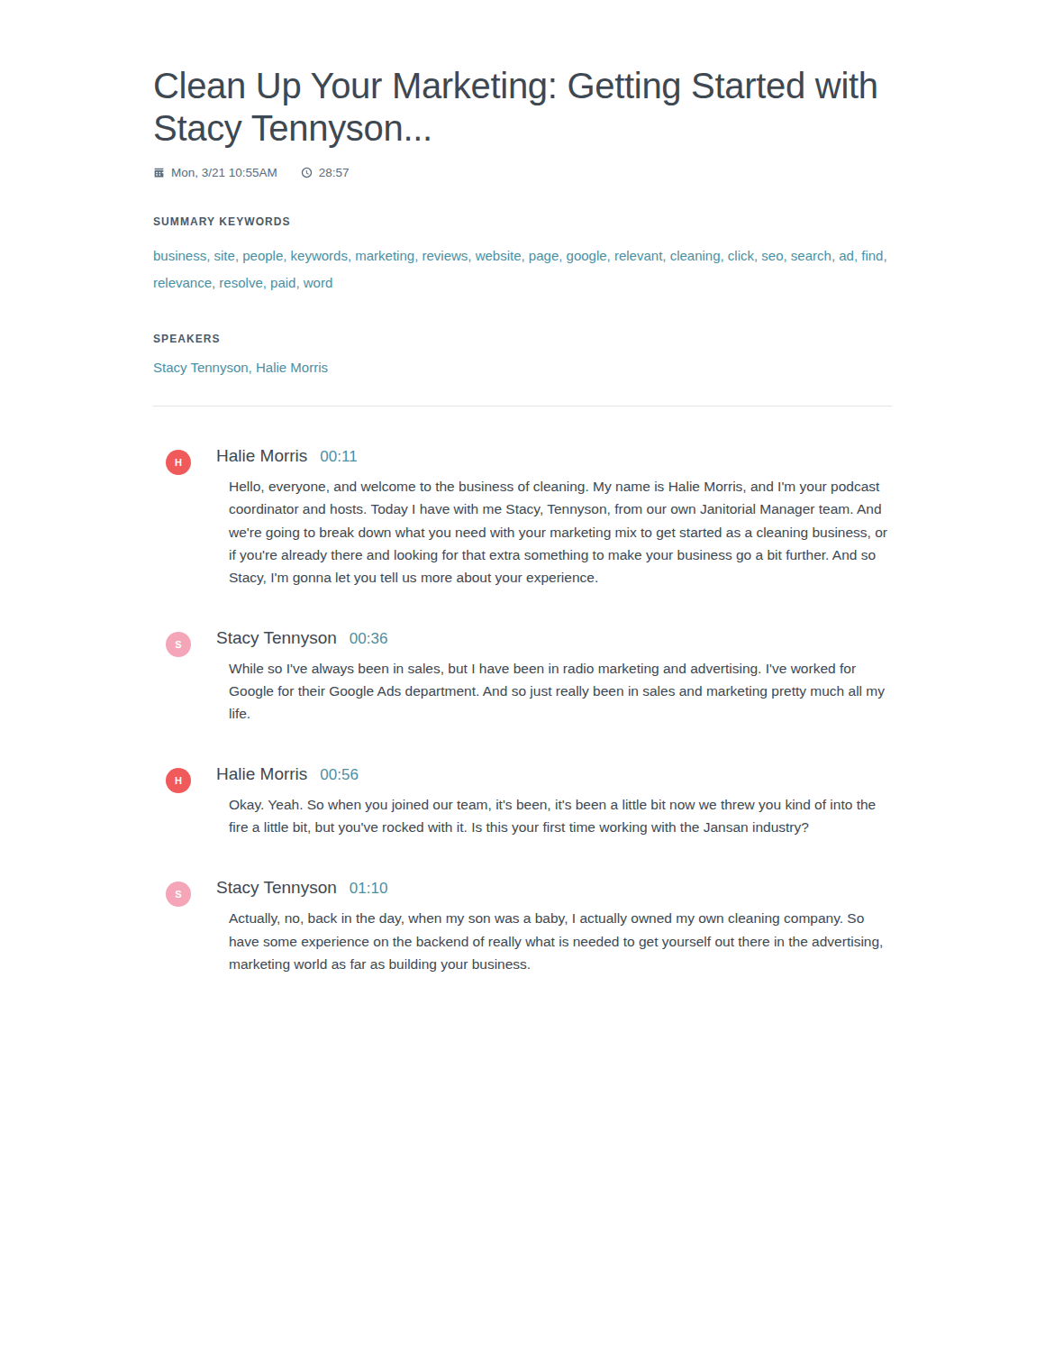Clean Up Your Marketing: Getting Started with Stacy Tennyson...
Mon, 3/21 10:55AM 28:57
Summary Keywords
business, site, people, keywords, marketing, reviews, website, page, google, relevant, cleaning, click, seo, search, ad, find, relevance, resolve, paid, word
Speakers
Stacy Tennyson, Halie Morris
H
Halie Morris 00:11
Hello, everyone, and welcome to the business of cleaning. My name is Halie Morris, and I'm your podcast coordinator and hosts. Today I have with me Stacy, Tennyson, from our own Janitorial Manager team. And we're going to break down what you need with your marketing mix to get started as a cleaning business, or if you're already there and looking for that extra something to make your business go a bit further. And so Stacy, I'm gonna let you tell us more about your experience.
S
Stacy Tennyson 00:36
While so I've always been in sales, but I have been in radio marketing and advertising. I've worked for Google for their Google Ads department. And so just really been in sales and marketing pretty much all my life.
H
Halie Morris 00:56
Okay. Yeah. So when you joined our team, it's been, it's been a little bit now we threw you kind of into the fire a little bit, but you've rocked with it. Is this your first time working with the Jansan industry?
S
Stacy Tennyson 01:10
Actually, no, back in the day, when my son was a baby, I actually owned my own cleaning company. So have some experience on the backend of really what is needed to get yourself out there in the advertising, marketing world as far as building your business.